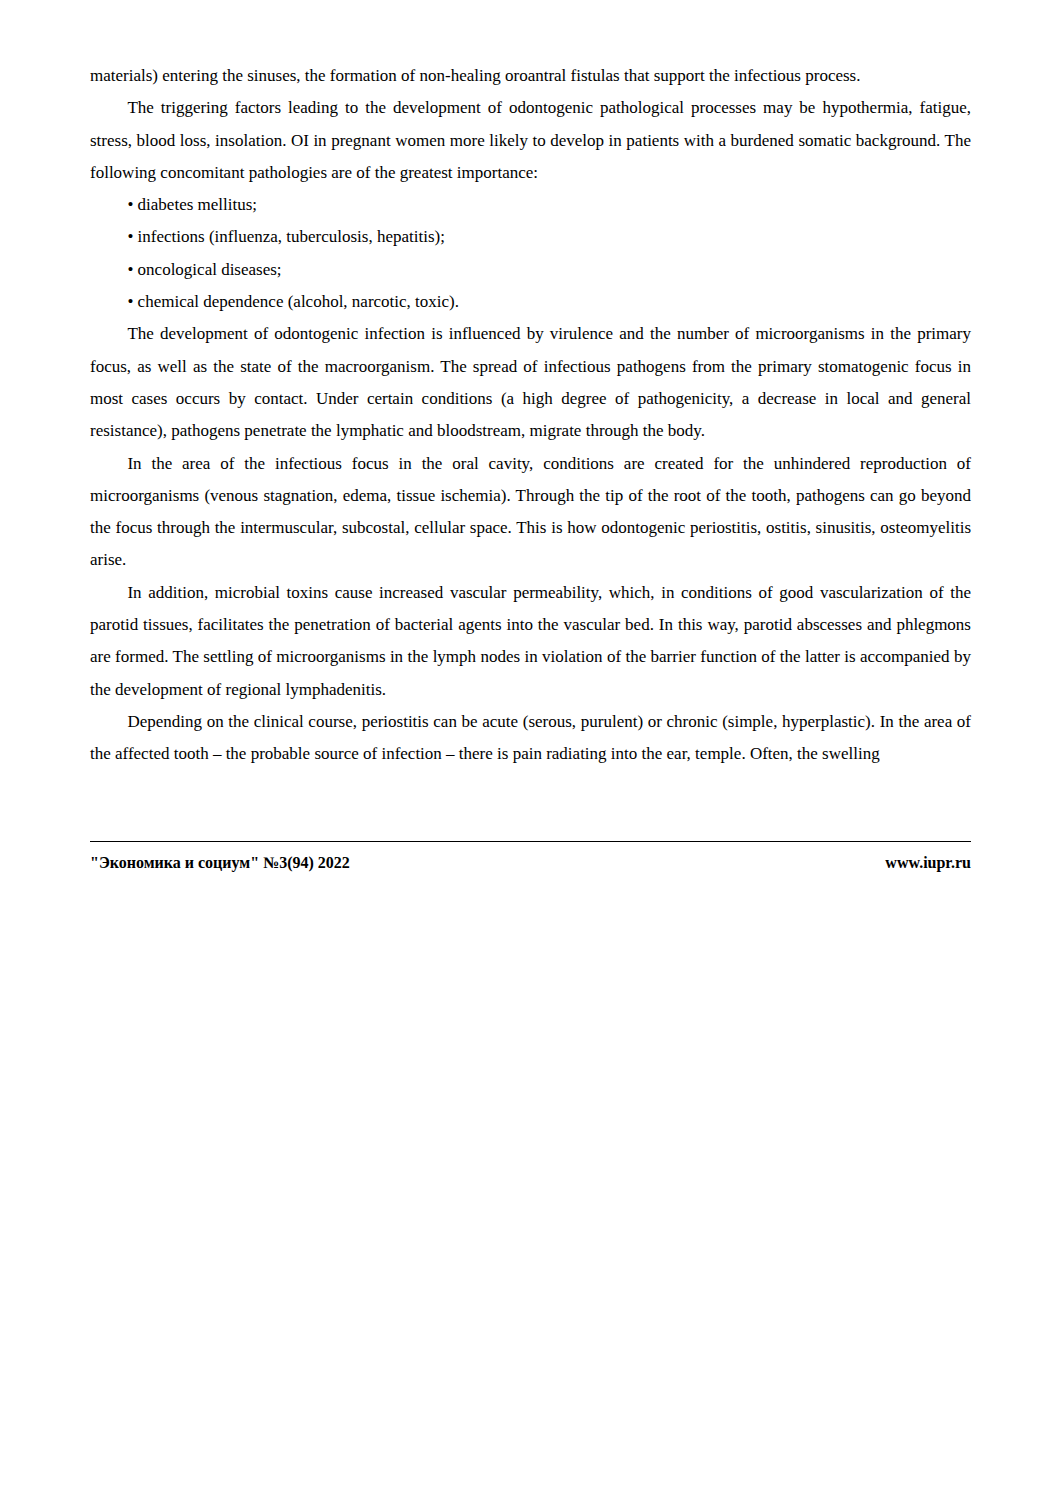materials) entering the sinuses, the formation of non-healing oroantral fistulas that support the infectious process.
The triggering factors leading to the development of odontogenic pathological processes may be hypothermia, fatigue, stress, blood loss, insolation. OI in pregnant women more likely to develop in patients with a burdened somatic background. The following concomitant pathologies are of the greatest importance:
diabetes mellitus;
infections (influenza, tuberculosis, hepatitis);
oncological diseases;
chemical dependence (alcohol, narcotic, toxic).
The development of odontogenic infection is influenced by virulence and the number of microorganisms in the primary focus, as well as the state of the macroorganism. The spread of infectious pathogens from the primary stomatogenic focus in most cases occurs by contact. Under certain conditions (a high degree of pathogenicity, a decrease in local and general resistance), pathogens penetrate the lymphatic and bloodstream, migrate through the body.
In the area of the infectious focus in the oral cavity, conditions are created for the unhindered reproduction of microorganisms (venous stagnation, edema, tissue ischemia). Through the tip of the root of the tooth, pathogens can go beyond the focus through the intermuscular, subcostal, cellular space. This is how odontogenic periostitis, ostitis, sinusitis, osteomyelitis arise.
In addition, microbial toxins cause increased vascular permeability, which, in conditions of good vascularization of the parotid tissues, facilitates the penetration of bacterial agents into the vascular bed. In this way, parotid abscesses and phlegmons are formed. The settling of microorganisms in the lymph nodes in violation of the barrier function of the latter is accompanied by the development of regional lymphadenitis.
Depending on the clinical course, periostitis can be acute (serous, purulent) or chronic (simple, hyperplastic). In the area of the affected tooth – the probable source of infection – there is pain radiating into the ear, temple. Often, the swelling
"Экономика и социум" №3(94) 2022 www.iupr.ru